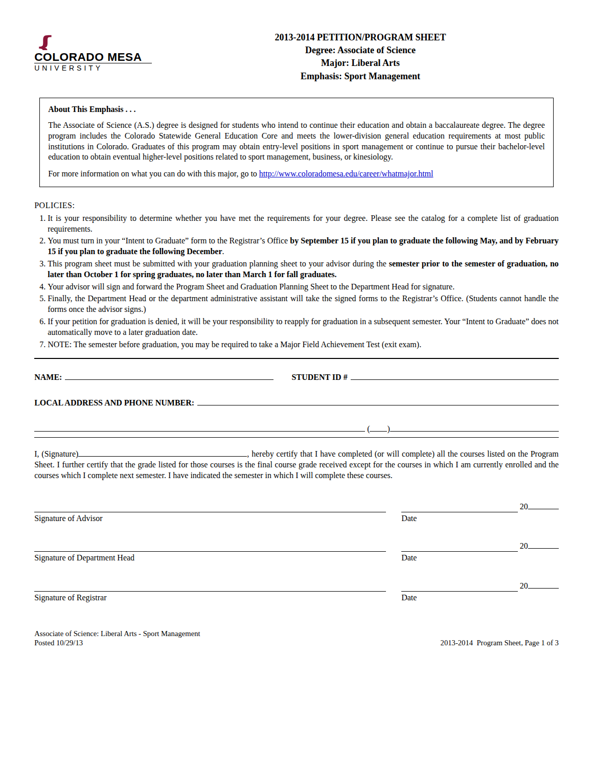❴ COLORADO MESA UNIVERSITY
2013-2014 PETITION/PROGRAM SHEET
Degree: Associate of Science
Major: Liberal Arts
Emphasis: Sport Management
About This Emphasis . . .
The Associate of Science (A.S.) degree is designed for students who intend to continue their education and obtain a baccalaureate degree. The degree program includes the Colorado Statewide General Education Core and meets the lower-division general education requirements at most public institutions in Colorado. Graduates of this program may obtain entry-level positions in sport management or continue to pursue their bachelor-level education to obtain eventual higher-level positions related to sport management, business, or kinesiology.
For more information on what you can do with this major, go to http://www.coloradomesa.edu/career/whatmajor.html
POLICIES:
It is your responsibility to determine whether you have met the requirements for your degree. Please see the catalog for a complete list of graduation requirements.
You must turn in your “Intent to Graduate” form to the Registrar’s Office by September 15 if you plan to graduate the following May, and by February 15 if you plan to graduate the following December.
This program sheet must be submitted with your graduation planning sheet to your advisor during the semester prior to the semester of graduation, no later than October 1 for spring graduates, no later than March 1 for fall graduates.
Your advisor will sign and forward the Program Sheet and Graduation Planning Sheet to the Department Head for signature.
Finally, the Department Head or the department administrative assistant will take the signed forms to the Registrar’s Office. (Students cannot handle the forms once the advisor signs.)
If your petition for graduation is denied, it will be your responsibility to reapply for graduation in a subsequent semester. Your “Intent to Graduate” does not automatically move to a later graduation date.
NOTE: The semester before graduation, you may be required to take a Major Field Achievement Test (exit exam).
NAME: STUDENT ID #
LOCAL ADDRESS AND PHONE NUMBER:
( )
I, (Signature) , hereby certify that I have completed (or will complete) all the courses listed on the Program Sheet. I further certify that the grade listed for those courses is the final course grade received except for the courses in which I am currently enrolled and the courses which I complete next semester. I have indicated the semester in which I will complete these courses.
20
Signature of Advisor
Date
20
Signature of Department Head
Date
20
Signature of Registrar
Date
Associate of Science: Liberal Arts - Sport Management
Posted 10/29/13
2013-2014 Program Sheet, Page 1 of 3